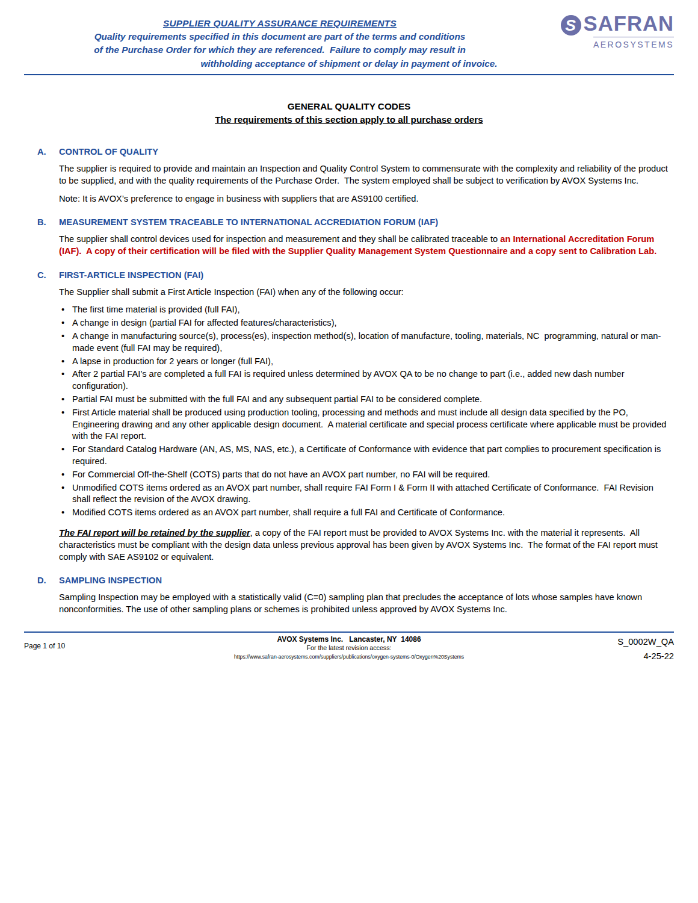SSAFRAN
AEROSYSTEMS
SUPPLIER QUALITY ASSURANCE REQUIREMENTS
Quality requirements specified in this document are part of the terms and conditions
of the Purchase Order for which they are referenced. Failure to comply may result in
withholding acceptance of shipment or delay in payment of invoice.
GENERAL QUALITY CODES The requirements of this section apply to all purchase orders
CONTROL OF QUALITY
The supplier is required to provide and maintain an Inspection and Quality Control System to commensurate with the complexity and reliability of the product to be supplied, and with the quality requirements of the Purchase Order. The system employed shall be subject to verification by AVOX Systems Inc.
Note: It is AVOX’s preference to engage in business with suppliers that are AS9100 certified.
MEASUREMENT SYSTEM TRACEABLE TO INTERNATIONAL ACCREDIATION FORUM (IAF)
The supplier shall control devices used for inspection and measurement and they shall be calibrated traceable to an International Accreditation Forum (IAF). A copy of their certification will be filed with the Supplier Quality Management System Questionnaire and a copy sent to Calibration Lab.
FIRST-ARTICLE INSPECTION (FAI)
The Supplier shall submit a First Article Inspection (FAI) when any of the following occur:
The first time material is provided (full FAI),
A change in design (partial FAI for affected features/characteristics),
A change in manufacturing source(s), process(es), inspection method(s), location of manufacture, tooling, materials, NC programming, natural or man-made event (full FAI may be required),
A lapse in production for 2 years or longer (full FAI),
After 2 partial FAI’s are completed a full FAI is required unless determined by AVOX QA to be no change to part (i.e., added new dash number configuration).
Partial FAI must be submitted with the full FAI and any subsequent partial FAI to be considered complete.
First Article material shall be produced using production tooling, processing and methods and must include all design data specified by the PO, Engineering drawing and any other applicable design document. A material certificate and special process certificate where applicable must be provided with the FAI report.
For Standard Catalog Hardware (AN, AS, MS, NAS, etc.), a Certificate of Conformance with evidence that part complies to procurement specification is required.
For Commercial Off-the-Shelf (COTS) parts that do not have an AVOX part number, no FAI will be required.
Unmodified COTS items ordered as an AVOX part number, shall require FAI Form I & Form II with attached Certificate of Conformance. FAI Revision shall reflect the revision of the AVOX drawing.
Modified COTS items ordered as an AVOX part number, shall require a full FAI and Certificate of Conformance.
The FAI report will be retained by the supplier, a copy of the FAI report must be provided to AVOX Systems Inc. with the material it represents. All characteristics must be compliant with the design data unless previous approval has been given by AVOX Systems Inc. The format of the FAI report must comply with SAE AS9102 or equivalent.
SAMPLING INSPECTION
Sampling Inspection may be employed with a statistically valid (C=0) sampling plan that precludes the acceptance of lots whose samples have known nonconformities. The use of other sampling plans or schemes is prohibited unless approved by AVOX Systems Inc.
AVOX Systems Inc. Lancaster, NY 14086
For the latest revision access:
https://www.safran-aerosystems.com/suppliers/publications/oxygen-systems-0/Oxygen%20Systems
Page 1 of 10
S_0002W_QA
4-25-22